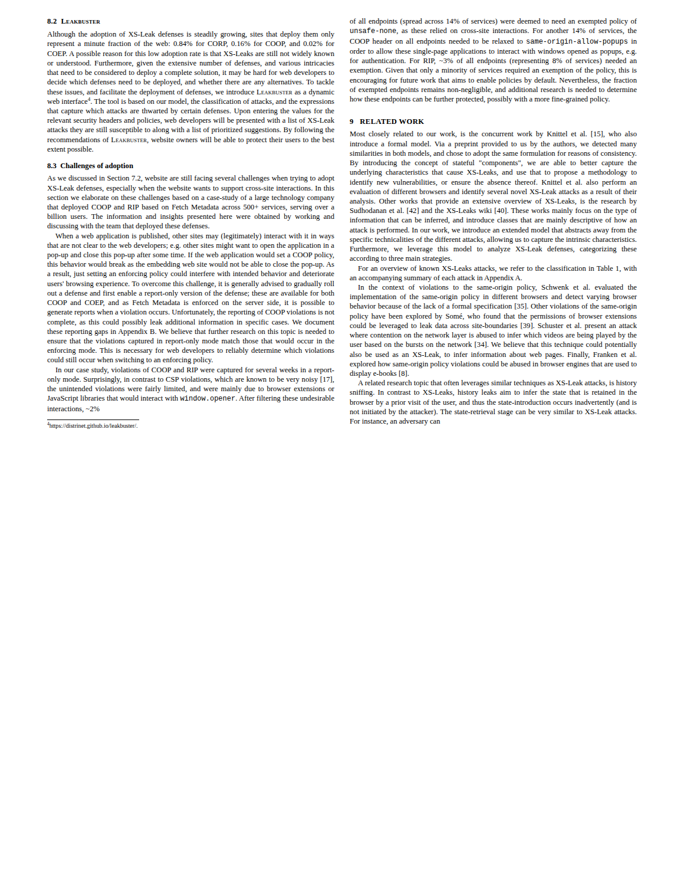8.2 Leakbuster
Although the adoption of XS-Leak defenses is steadily growing, sites that deploy them only represent a minute fraction of the web: 0.84% for CORP, 0.16% for COOP, and 0.02% for COEP. A possible reason for this low adoption rate is that XS-Leaks are still not widely known or understood. Furthermore, given the extensive number of defenses, and various intricacies that need to be considered to deploy a complete solution, it may be hard for web developers to decide which defenses need to be deployed, and whether there are any alternatives. To tackle these issues, and facilitate the deployment of defenses, we introduce Leakbuster as a dynamic web interface4. The tool is based on our model, the classification of attacks, and the expressions that capture which attacks are thwarted by certain defenses. Upon entering the values for the relevant security headers and policies, web developers will be presented with a list of XS-Leak attacks they are still susceptible to along with a list of prioritized suggestions. By following the recommendations of Leakbuster, website owners will be able to protect their users to the best extent possible.
8.3 Challenges of adoption
As we discussed in Section 7.2, website are still facing several challenges when trying to adopt XS-Leak defenses, especially when the website wants to support cross-site interactions. In this section we elaborate on these challenges based on a case-study of a large technology company that deployed COOP and RIP based on Fetch Metadata across 500+ services, serving over a billion users. The information and insights presented here were obtained by working and discussing with the team that deployed these defenses.
When a web application is published, other sites may (legitimately) interact with it in ways that are not clear to the web developers; e.g. other sites might want to open the application in a pop-up and close this pop-up after some time. If the web application would set a COOP policy, this behavior would break as the embedding web site would not be able to close the pop-up. As a result, just setting an enforcing policy could interfere with intended behavior and deteriorate users' browsing experience. To overcome this challenge, it is generally advised to gradually roll out a defense and first enable a report-only version of the defense; these are available for both COOP and COEP, and as Fetch Metadata is enforced on the server side, it is possible to generate reports when a violation occurs. Unfortunately, the reporting of COOP violations is not complete, as this could possibly leak additional information in specific cases. We document these reporting gaps in Appendix B. We believe that further research on this topic is needed to ensure that the violations captured in report-only mode match those that would occur in the enforcing mode. This is necessary for web developers to reliably determine which violations could still occur when switching to an enforcing policy.
In our case study, violations of COOP and RIP were captured for several weeks in a report-only mode. Surprisingly, in contrast to CSP violations, which are known to be very noisy [17], the unintended violations were fairly limited, and were mainly due to browser extensions or JavaScript libraries that would interact with window.opener. After filtering these undesirable interactions, ~2%
4https://distrinet.github.io/leakbuster/.
of all endpoints (spread across 14% of services) were deemed to need an exempted policy of unsafe-none, as these relied on cross-site interactions. For another 14% of services, the COOP header on all endpoints needed to be relaxed to same-origin-allow-popups in order to allow these single-page applications to interact with windows opened as popups, e.g. for authentication. For RIP, ~3% of all endpoints (representing 8% of services) needed an exemption. Given that only a minority of services required an exemption of the policy, this is encouraging for future work that aims to enable policies by default. Nevertheless, the fraction of exempted endpoints remains non-negligible, and additional research is needed to determine how these endpoints can be further protected, possibly with a more fine-grained policy.
9 RELATED WORK
Most closely related to our work, is the concurrent work by Knittel et al. [15], who also introduce a formal model. Via a preprint provided to us by the authors, we detected many similarities in both models, and chose to adopt the same formulation for reasons of consistency. By introducing the concept of stateful "components", we are able to better capture the underlying characteristics that cause XS-Leaks, and use that to propose a methodology to identify new vulnerabilities, or ensure the absence thereof. Knittel et al. also perform an evaluation of different browsers and identify several novel XS-Leak attacks as a result of their analysis. Other works that provide an extensive overview of XS-Leaks, is the research by Sudhodanan et al. [42] and the XS-Leaks wiki [40]. These works mainly focus on the type of information that can be inferred, and introduce classes that are mainly descriptive of how an attack is performed. In our work, we introduce an extended model that abstracts away from the specific technicalities of the different attacks, allowing us to capture the intrinsic characteristics. Furthermore, we leverage this model to analyze XS-Leak defenses, categorizing these according to three main strategies.
For an overview of known XS-Leaks attacks, we refer to the classification in Table 1, with an accompanying summary of each attack in Appendix A.
In the context of violations to the same-origin policy, Schwenk et al. evaluated the implementation of the same-origin policy in different browsers and detect varying browser behavior because of the lack of a formal specification [35]. Other violations of the same-origin policy have been explored by Somé, who found that the permissions of browser extensions could be leveraged to leak data across site-boundaries [39]. Schuster et al. present an attack where contention on the network layer is abused to infer which videos are being played by the user based on the bursts on the network [34]. We believe that this technique could potentially also be used as an XS-Leak, to infer information about web pages. Finally, Franken et al. explored how same-origin policy violations could be abused in browser engines that are used to display e-books [8].
A related research topic that often leverages similar techniques as XS-Leak attacks, is history sniffing. In contrast to XS-Leaks, history leaks aim to infer the state that is retained in the browser by a prior visit of the user, and thus the state-introduction occurs inadvertently (and is not initiated by the attacker). The state-retrieval stage can be very similar to XS-Leak attacks. For instance, an adversary can